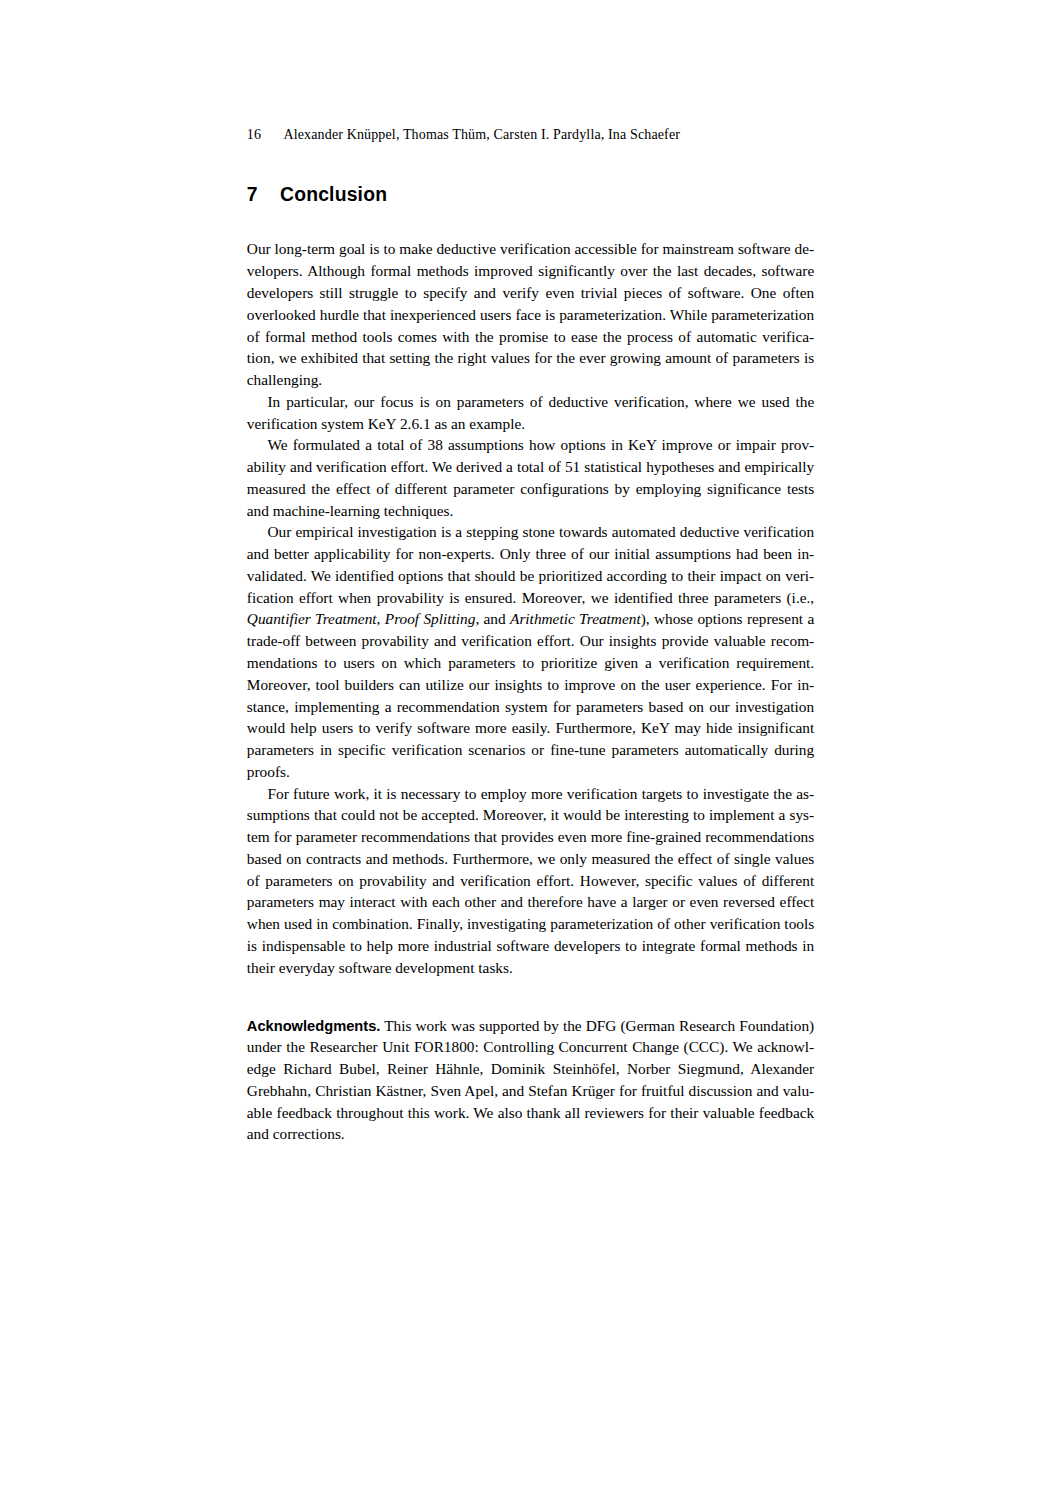16 Alexander Knüppel, Thomas Thüm, Carsten I. Pardylla, Ina Schaefer
7 Conclusion
Our long-term goal is to make deductive verification accessible for mainstream software developers. Although formal methods improved significantly over the last decades, software developers still struggle to specify and verify even trivial pieces of software. One often overlooked hurdle that inexperienced users face is parameterization. While parameterization of formal method tools comes with the promise to ease the process of automatic verification, we exhibited that setting the right values for the ever growing amount of parameters is challenging.
In particular, our focus is on parameters of deductive verification, where we used the verification system KeY 2.6.1 as an example.
We formulated a total of 38 assumptions how options in KeY improve or impair provability and verification effort. We derived a total of 51 statistical hypotheses and empirically measured the effect of different parameter configurations by employing significance tests and machine-learning techniques.
Our empirical investigation is a stepping stone towards automated deductive verification and better applicability for non-experts. Only three of our initial assumptions had been invalidated. We identified options that should be prioritized according to their impact on verification effort when provability is ensured. Moreover, we identified three parameters (i.e., Quantifier Treatment, Proof Splitting, and Arithmetic Treatment), whose options represent a trade-off between provability and verification effort. Our insights provide valuable recommendations to users on which parameters to prioritize given a verification requirement. Moreover, tool builders can utilize our insights to improve on the user experience. For instance, implementing a recommendation system for parameters based on our investigation would help users to verify software more easily. Furthermore, KeY may hide insignificant parameters in specific verification scenarios or fine-tune parameters automatically during proofs.
For future work, it is necessary to employ more verification targets to investigate the assumptions that could not be accepted. Moreover, it would be interesting to implement a system for parameter recommendations that provides even more fine-grained recommendations based on contracts and methods. Furthermore, we only measured the effect of single values of parameters on provability and verification effort. However, specific values of different parameters may interact with each other and therefore have a larger or even reversed effect when used in combination. Finally, investigating parameterization of other verification tools is indispensable to help more industrial software developers to integrate formal methods in their everyday software development tasks.
Acknowledgments. This work was supported by the DFG (German Research Foundation) under the Researcher Unit FOR1800: Controlling Concurrent Change (CCC). We acknowledge Richard Bubel, Reiner Hähnle, Dominik Steinhöfel, Norber Siegmund, Alexander Grebhahn, Christian Kästner, Sven Apel, and Stefan Krüger for fruitful discussion and valuable feedback throughout this work. We also thank all reviewers for their valuable feedback and corrections.